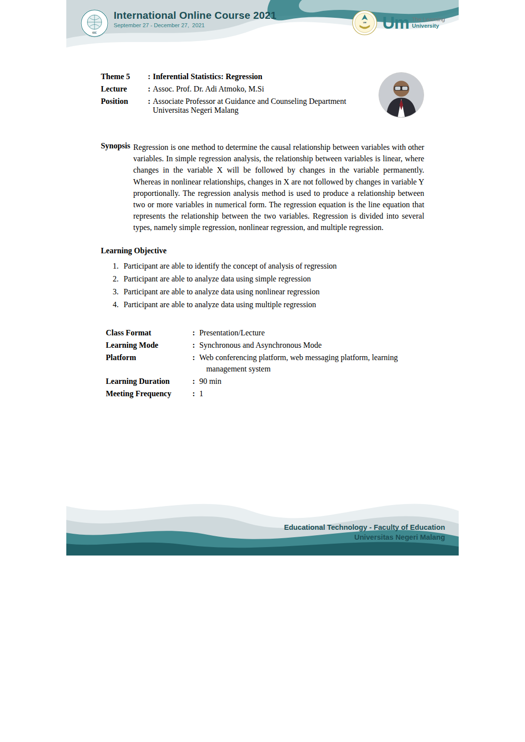IOC
International Online Course 2021
September 27 - December 27, 2021
UM
Um The Learning
University
| Theme 5 | : | Inferential Statistics: Regression | |
| Lecture | : | Assoc. Prof. Dr. Adi Atmoko, M.Si |
| Position | : | Associate Professor at Guidance and Counseling Department Universitas Negeri Malang |
Synopsis
Regression is one method to determine the causal relationship between variables with other variables. In simple regression analysis, the relationship between variables is linear, where changes in the variable X will be followed by changes in the variable permanently. Whereas in nonlinear relationships, changes in X are not followed by changes in variable Y proportionally. The regression analysis method is used to produce a relationship between two or more variables in numerical form. The regression equation is the line equation that represents the relationship between the two variables. Regression is divided into several types, namely simple regression, nonlinear regression, and multiple regression.
Learning Objective
Participant are able to identify the concept of analysis of regression
Participant are able to analyze data using simple regression
Participant are able to analyze data using nonlinear regression
Participant are able to analyze data using multiple regression
| Class Format | : | Presentation/Lecture |
| Learning Mode | : | Synchronous and Asynchronous Mode |
| Platform | : | Web conferencing platform, web messaging platform, learning management system |
| Learning Duration | : | 90 min |
| Meeting Frequency | : | 1 |
Educational Technology - Faculty of Education
Universitas Negeri Malang